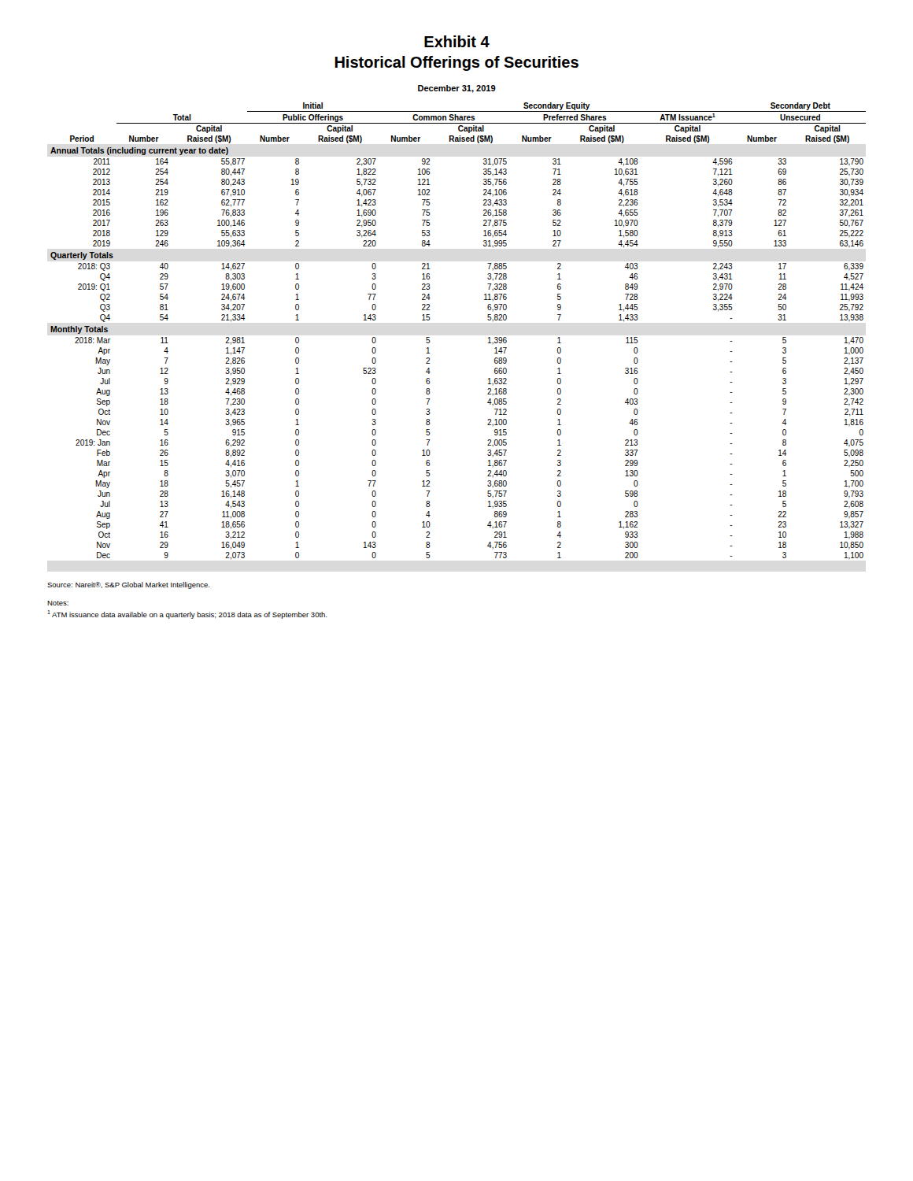Exhibit 4
Historical Offerings of Securities
December 31, 2019
| | | Initial | Secondary Equity | Secondary Debt |
| --- | --- | --- | --- | --- |
| | Total | Public Offerings | Common Shares | Preferred Shares | ATM Issuance 1 | Unsecured |
| | | Capital | | Capital | | Capital | | Capital | Capital | | Capital |
| Period | Number | Raised ($M) | Number | Raised ($M) | Number | Raised ($M) | Number | Raised ($M) | Raised ($M) | Number | Raised ($M) |
| Annual Totals (including current year to date) |
| 2011 | 164 | 55,877 | 8 | 2,307 | 92 | 31,075 | 31 | 4,108 | 4,596 | 33 | 13,790 |
| 2012 | 254 | 80,447 | 8 | 1,822 | 106 | 35,143 | 71 | 10,631 | 7,121 | 69 | 25,730 |
| 2013 | 254 | 80,243 | 19 | 5,732 | 121 | 35,756 | 28 | 4,755 | 3,260 | 86 | 30,739 |
| 2014 | 219 | 67,910 | 6 | 4,067 | 102 | 24,106 | 24 | 4,618 | 4,648 | 87 | 30,934 |
| 2015 | 162 | 62,777 | 7 | 1,423 | 75 | 23,433 | 8 | 2,236 | 3,534 | 72 | 32,201 |
| 2016 | 196 | 76,833 | 4 | 1,690 | 75 | 26,158 | 36 | 4,655 | 7,707 | 82 | 37,261 |
| 2017 | 263 | 100,146 | 9 | 2,950 | 75 | 27,875 | 52 | 10,970 | 8,379 | 127 | 50,767 |
| 2018 | 129 | 55,633 | 5 | 3,264 | 53 | 16,654 | 10 | 1,580 | 8,913 | 61 | 25,222 |
| 2019 | 246 | 109,364 | 2 | 220 | 84 | 31,995 | 27 | 4,454 | 9,550 | 133 | 63,146 |
| Quarterly Totals |
| 2018: Q3 | 40 | 14,627 | 0 | 0 | 21 | 7,885 | 2 | 403 | 2,243 | 17 | 6,339 |
| Q4 | 29 | 8,303 | 1 | 3 | 16 | 3,728 | 1 | 46 | 3,431 | 11 | 4,527 |
| 2019: Q1 | 57 | 19,600 | 0 | 0 | 23 | 7,328 | 6 | 849 | 2,970 | 28 | 11,424 |
| Q2 | 54 | 24,674 | 1 | 77 | 24 | 11,876 | 5 | 728 | 3,224 | 24 | 11,993 |
| Q3 | 81 | 34,207 | 0 | 0 | 22 | 6,970 | 9 | 1,445 | 3,355 | 50 | 25,792 |
| Q4 | 54 | 21,334 | 1 | 143 | 15 | 5,820 | 7 | 1,433 | - | 31 | 13,938 |
| Monthly Totals |
| 2018: Mar | 11 | 2,981 | 0 | 0 | 5 | 1,396 | 1 | 115 | - | 5 | 1,470 |
| Apr | 4 | 1,147 | 0 | 0 | 1 | 147 | 0 | 0 | - | 3 | 1,000 |
| May | 7 | 2,826 | 0 | 0 | 2 | 689 | 0 | 0 | - | 5 | 2,137 |
| Jun | 12 | 3,950 | 1 | 523 | 4 | 660 | 1 | 316 | - | 6 | 2,450 |
| Jul | 9 | 2,929 | 0 | 0 | 6 | 1,632 | 0 | 0 | - | 3 | 1,297 |
| Aug | 13 | 4,468 | 0 | 0 | 8 | 2,168 | 0 | 0 | - | 5 | 2,300 |
| Sep | 18 | 7,230 | 0 | 0 | 7 | 4,085 | 2 | 403 | - | 9 | 2,742 |
| Oct | 10 | 3,423 | 0 | 0 | 3 | 712 | 0 | 0 | - | 7 | 2,711 |
| Nov | 14 | 3,965 | 1 | 3 | 8 | 2,100 | 1 | 46 | - | 4 | 1,816 |
| Dec | 5 | 915 | 0 | 0 | 5 | 915 | 0 | 0 | - | 0 | 0 |
| 2019: Jan | 16 | 6,292 | 0 | 0 | 7 | 2,005 | 1 | 213 | - | 8 | 4,075 |
| Feb | 26 | 8,892 | 0 | 0 | 10 | 3,457 | 2 | 337 | - | 14 | 5,098 |
| Mar | 15 | 4,416 | 0 | 0 | 6 | 1,867 | 3 | 299 | - | 6 | 2,250 |
| Apr | 8 | 3,070 | 0 | 0 | 5 | 2,440 | 2 | 130 | - | 1 | 500 |
| May | 18 | 5,457 | 1 | 77 | 12 | 3,680 | 0 | 0 | - | 5 | 1,700 |
| Jun | 28 | 16,148 | 0 | 0 | 7 | 5,757 | 3 | 598 | - | 18 | 9,793 |
| Jul | 13 | 4,543 | 0 | 0 | 8 | 1,935 | 0 | 0 | - | 5 | 2,608 |
| Aug | 27 | 11,008 | 0 | 0 | 4 | 869 | 1 | 283 | - | 22 | 9,857 |
| Sep | 41 | 18,656 | 0 | 0 | 10 | 4,167 | 8 | 1,162 | - | 23 | 13,327 |
| Oct | 16 | 3,212 | 0 | 0 | 2 | 291 | 4 | 933 | - | 10 | 1,988 |
| Nov | 29 | 16,049 | 1 | 143 | 8 | 4,756 | 2 | 300 | - | 18 | 10,850 |
| Dec | 9 | 2,073 | 0 | 0 | 5 | 773 | 1 | 200 | - | 3 | 1,100 |
Source: Nareit®, S&P Global Market Intelligence.
Notes:
1 ATM issuance data available on a quarterly basis; 2018 data as of September 30th.